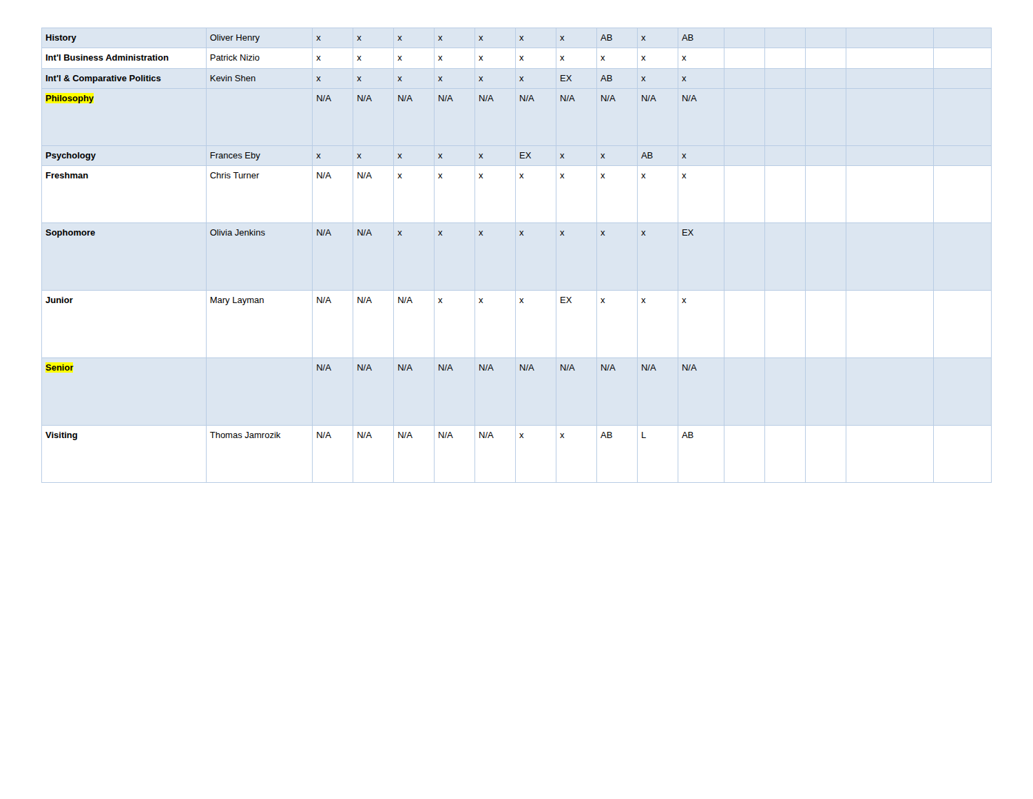| History | Oliver Henry | x | x | x | x | x | x | x | AB | x | AB | | | | | |
| Int'l Business Administration | Patrick Nizio | x | x | x | x | x | x | x | x | x | x | | | | | |
| Int'l & Comparative Politics | Kevin Shen | x | x | x | x | x | x | EX | AB | x | x | | | | | |
| Philosophy | | N/A | N/A | N/A | N/A | N/A | N/A | N/A | N/A | N/A | N/A | | | | | |
| Psychology | Frances Eby | x | x | x | x | x | EX | x | x | AB | x | | | | | |
| Freshman | Chris Turner | N/A | N/A | x | x | x | x | x | x | x | x | | | | | |
| Sophomore | Olivia Jenkins | N/A | N/A | x | x | x | x | x | x | x | EX | | | | | |
| Junior | Mary Layman | N/A | N/A | N/A | x | x | x | EX | x | x | x | | | | | |
| Senior | | N/A | N/A | N/A | N/A | N/A | N/A | N/A | N/A | N/A | N/A | | | | | |
| Visiting | Thomas Jamrozik | N/A | N/A | N/A | N/A | N/A | x | x | AB | L | AB | | | | | |